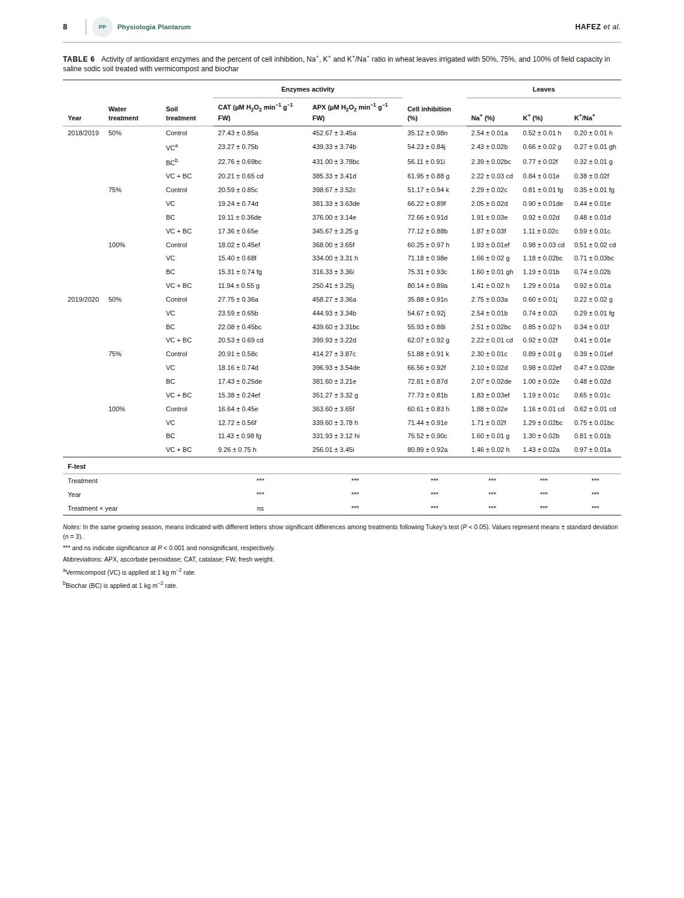8
PP
Physiologia Plantarum
HAFEZ et al.
TABLE 6 Activity of antioxidant enzymes and the percent of cell inhibition, Na+, K+ and K+/Na+ ratio in wheat leaves irrigated with 50%, 75%, and 100% of field capacity in saline sodic soil treated with vermicompost and biochar
| Year | Water treatment | Soil treatment | Enzymes activity | Cell inhibition (%) | Leaves |
| --- | --- | --- | --- | --- | --- |
| CAT (µM H 2 O 2 min −1 g −1 FW) | APX (µM H 2 O 2 min −1 g −1 FW) | Na + (%) | K + (%) | K + /Na + |
| 2018/2019 | 50% | Control | 27.43 ± 0.85a | 452.67 ± 3.45a | 35.12 ± 0.98n | 2.54 ± 0.01a | 0.52 ± 0.01 h | 0.20 ± 0.01 h |
| VC a | 23.27 ± 0.75b | 439.33 ± 3.74b | 54.23 ± 0.84j | 2.43 ± 0.02b | 0.66 ± 0.02 g | 0.27 ± 0.01 gh |
| BC b | 22.76 ± 0.69bc | 431.00 ± 3.78bc | 56.11 ± 0.91i | 2.39 ± 0.02bc | 0.77 ± 0.02f | 0.32 ± 0.01 g |
| VC + BC | 20.21 ± 0.65 cd | 385.33 ± 3.41d | 61.95 ± 0.88 g | 2.22 ± 0.03 cd | 0.84 ± 0.01e | 0.38 ± 0.02f |
| 75% | Control | 20.59 ± 0.85c | 398.67 ± 3.52c | 51.17 ± 0.94 k | 2.29 ± 0.02c | 0.81 ± 0.01 fg | 0.35 ± 0.01 fg |
| VC | 19.24 ± 0.74d | 381.33 ± 3.63de | 66.22 ± 0.89f | 2.05 ± 0.02d | 0.90 ± 0.01de | 0.44 ± 0.01e |
| BC | 19.11 ± 0.36de | 376.00 ± 3.14e | 72.66 ± 0.91d | 1.91 ± 0.03e | 0.92 ± 0.02d | 0.48 ± 0.01d |
| VC + BC | 17.36 ± 0.65e | 345.67 ± 3.25 g | 77.12 ± 0.88b | 1.87 ± 0.03f | 1.11 ± 0.02c | 0.59 ± 0.01c |
| 100% | Control | 18.02 ± 0.45ef | 368.00 ± 3.65f | 60.25 ± 0.97 h | 1.93 ± 0.01ef | 0.98 ± 0.03 cd | 0.51 ± 0.02 cd |
| VC | 15.40 ± 0.68f | 334.00 ± 3.31 h | 71.18 ± 0.98e | 1.66 ± 0.02 g | 1.18 ± 0.02bc | 0.71 ± 0.03bc |
| BC | 15.31 ± 0.74 fg | 316.33 ± 3.36i | 75.31 ± 0.93c | 1.60 ± 0.01 gh | 1.19 ± 0.01b | 0.74 ± 0.02b |
| VC + BC | 11.94 ± 0.55 g | 250.41 ± 3.25j | 80.14 ± 0.89a | 1.41 ± 0.02 h | 1.29 ± 0.01a | 0.92 ± 0.01a |
| 2019/2020 | 50% | Control | 27.75 ± 0.36a | 458.27 ± 3.36a | 35.88 ± 0.91n | 2.75 ± 0.03a | 0.60 ± 0.01j | 0.22 ± 0.02 g |
| VC | 23.59 ± 0.65b | 444.93 ± 3.34b | 54.67 ± 0.92j | 2.54 ± 0.01b | 0.74 ± 0.02i | 0.29 ± 0.01 fg |
| BC | 22.08 ± 0.45bc | 439.60 ± 3.31bc | 55.93 ± 0.88i | 2.51 ± 0.02bc | 0.85 ± 0.02 h | 0.34 ± 0.01f |
| VC + BC | 20.53 ± 0.69 cd | 399.93 ± 3.22d | 62.07 ± 0.92 g | 2.22 ± 0.01 cd | 0.92 ± 0.02f | 0.41 ± 0.01e |
| 75% | Control | 20.91 ± 0.58c | 414.27 ± 3.87c | 51.88 ± 0.91 k | 2.30 ± 0.01c | 0.89 ± 0.01 g | 0.39 ± 0.01ef |
| VC | 18.16 ± 0.74d | 396.93 ± 3.54de | 66.56 ± 0.92f | 2.10 ± 0.02d | 0.98 ± 0.02ef | 0.47 ± 0.02de |
| BC | 17.43 ± 0.25de | 381.60 ± 3.21e | 72.81 ± 0.87d | 2.07 ± 0.02de | 1.00 ± 0.02e | 0.48 ± 0.02d |
| VC + BC | 15.38 ± 0.24ef | 351.27 ± 3.32 g | 77.73 ± 0.81b | 1.83 ± 0.03ef | 1.19 ± 0.01c | 0.65 ± 0.01c |
| 100% | Control | 16.64 ± 0.45e | 363.60 ± 3.65f | 60.61 ± 0.83 h | 1.88 ± 0.02e | 1.16 ± 0.01 cd | 0.62 ± 0.01 cd |
| VC | 12.72 ± 0.56f | 339.60 ± 3.78 h | 71.44 ± 0.91e | 1.71 ± 0.02f | 1.29 ± 0.02bc | 0.75 ± 0.01bc |
| BC | 11.43 ± 0.98 fg | 331.93 ± 3.12 hi | 75.52 ± 0.90c | 1.60 ± 0.01 g | 1.30 ± 0.02b | 0.81 ± 0.01b |
| VC + BC | 9.26 ± 0.75 h | 256.01 ± 3.45i | 80.89 ± 0.92a | 1.46 ± 0.02 h | 1.43 ± 0.02a | 0.97 ± 0.01a |
| F-test |
| Treatment | *** | *** | *** | *** | *** | *** |
| Year | *** | *** | *** | *** | *** | *** |
| Treatment × year | ns | *** | *** | *** | *** | *** |
Notes: In the same growing season, means indicated with different letters show significant differences among treatments following Tukey's test (P < 0.05). Values represent means ± standard deviation (n = 3).
*** and ns indicate significance at P < 0.001 and nonsignificant, respectively.
Abbreviations: APX, ascorbate peroxidase; CAT, catalase; FW, fresh weight.
aVermicompost (VC) is applied at 1 kg m−2 rate.
bBiochar (BC) is applied at 1 kg m−2 rate.